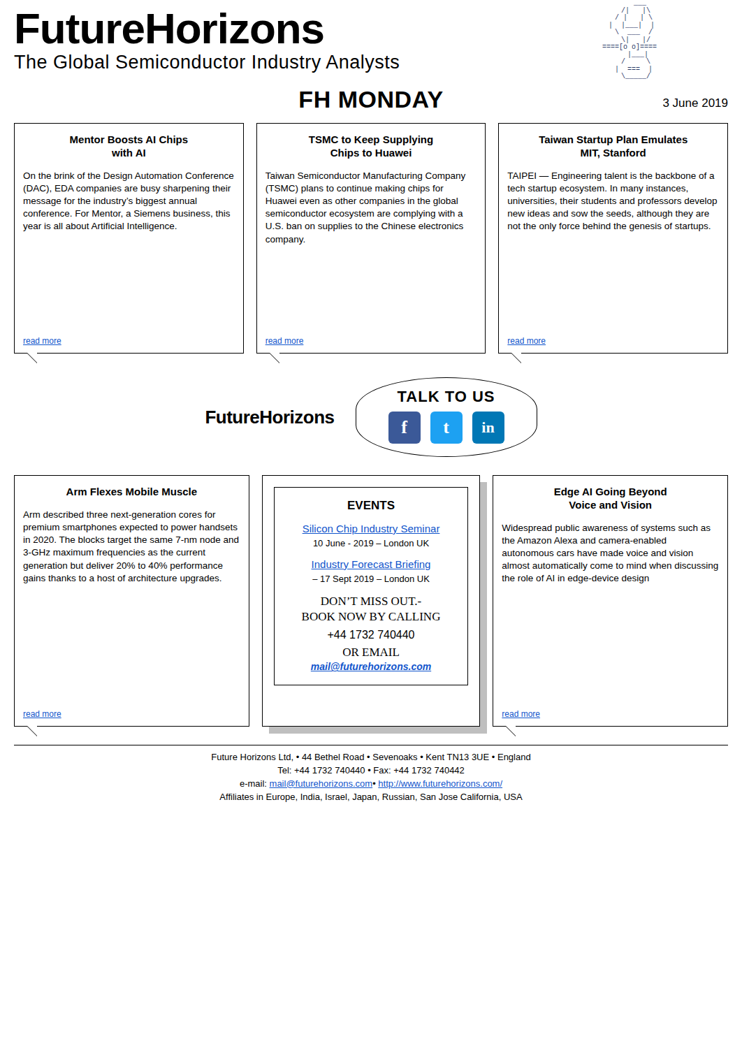___ /| |\ / | | \ | |___| | \ ___ / \| |/ ====[o o]==== |___| / \ | === | \_____/
Future Horizons
The Global Semiconductor Industry Analysts
FH MONDAY
3 June 2019
Mentor Boosts AI Chips
with AI
On the brink of the Design Automation Conference (DAC), EDA companies are busy sharpening their message for the industry’s biggest annual conference. For Mentor, a Siemens business, this year is all about Artificial Intelligence.
read more
TSMC to Keep Supplying
Chips to Huawei
Taiwan Semiconductor Manufacturing Company (TSMC) plans to continue making chips for Huawei even as other companies in the global semiconductor ecosystem are complying with a U.S. ban on supplies to the Chinese electronics company.
read more
Taiwan Startup Plan Emulates
MIT, Stanford
TAIPEI — Engineering talent is the backbone of a tech startup ecosystem. In many instances, universities, their students and professors develop new ideas and sow the seeds, although they are not the only force behind the genesis of startups.
read more
FutureHorizons
TALK TO US
f
t
in
Arm Flexes Mobile Muscle
Arm described three next-generation cores for premium smartphones expected to power handsets in 2020. The blocks target the same 7-nm node and 3-GHz maximum frequencies as the current generation but deliver 20% to 40% performance gains thanks to a host of architecture upgrades.
read more
EVENTS
Silicon Chip Industry Seminar
10 June - 2019 – London UK
Industry Forecast Briefing
– 17 Sept 2019 – London UK
DON’T MISS OUT.-
BOOK NOW BY CALLING
+44 1732 740440
OR EMAIL
mail@futurehorizons.com
Edge AI Going Beyond
Voice and Vision
Widespread public awareness of systems such as the Amazon Alexa and camera-enabled autonomous cars have made voice and vision almost automatically come to mind when discussing the role of AI in edge-device design
read more
Future Horizons Ltd, • 44 Bethel Road • Sevenoaks • Kent TN13 3UE • England
Tel: +44 1732 740440 • Fax: +44 1732 740442
e-mail: mail@futurehorizons.com• http://www.futurehorizons.com/
Affiliates in Europe, India, Israel, Japan, Russian, San Jose California, USA